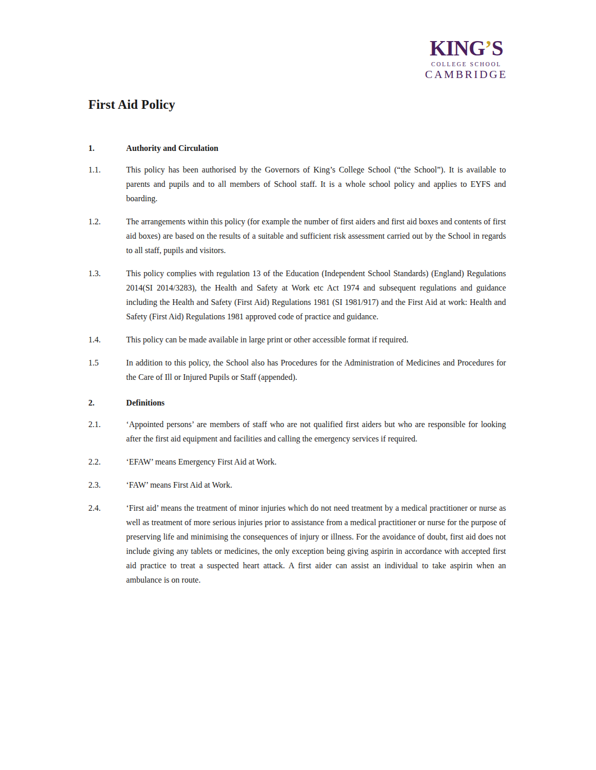KING’S
COLLEGE SCHOOL
CAMBRIDGE
First Aid Policy
1. Authority and Circulation
1.1. This policy has been authorised by the Governors of King’s College School (“the School”). It is available to parents and pupils and to all members of School staff. It is a whole school policy and applies to EYFS and boarding.
1.2. The arrangements within this policy (for example the number of first aiders and first aid boxes and contents of first aid boxes) are based on the results of a suitable and sufficient risk assessment carried out by the School in regards to all staff, pupils and visitors.
1.3. This policy complies with regulation 13 of the Education (Independent School Standards) (England) Regulations 2014(SI 2014/3283), the Health and Safety at Work etc Act 1974 and subsequent regulations and guidance including the Health and Safety (First Aid) Regulations 1981 (SI 1981/917) and the First Aid at work: Health and Safety (First Aid) Regulations 1981 approved code of practice and guidance.
1.4. This policy can be made available in large print or other accessible format if required.
1.5 In addition to this policy, the School also has Procedures for the Administration of Medicines and Procedures for the Care of Ill or Injured Pupils or Staff (appended).
2. Definitions
2.1. ‘Appointed persons’ are members of staff who are not qualified first aiders but who are responsible for looking after the first aid equipment and facilities and calling the emergency services if required.
2.2. ‘EFAW’ means Emergency First Aid at Work.
2.3. ‘FAW’ means First Aid at Work.
2.4. ‘First aid’ means the treatment of minor injuries which do not need treatment by a medical practitioner or nurse as well as treatment of more serious injuries prior to assistance from a medical practitioner or nurse for the purpose of preserving life and minimising the consequences of injury or illness. For the avoidance of doubt, first aid does not include giving any tablets or medicines, the only exception being giving aspirin in accordance with accepted first aid practice to treat a suspected heart attack. A first aider can assist an individual to take aspirin when an ambulance is on route.